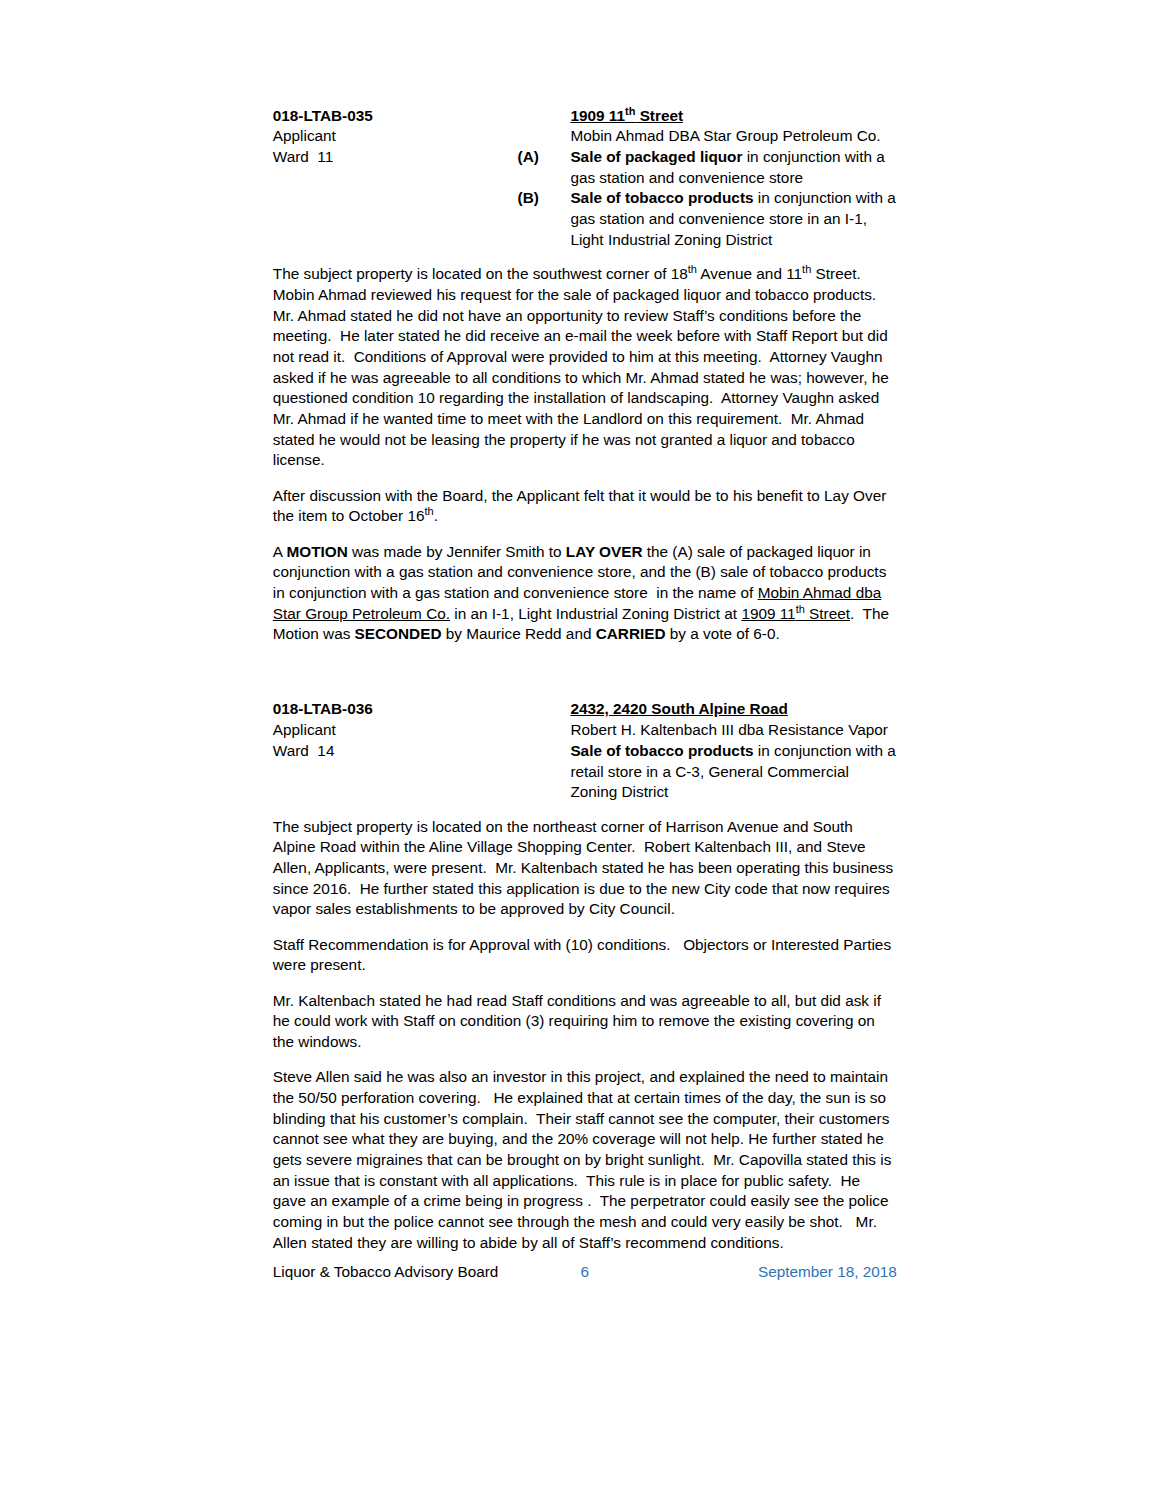| 018-LTAB-035 | | 1909 11 th Street |
| Applicant | | Mobin Ahmad DBA Star Group Petroleum Co. |
| Ward 11 | (A) | Sale of packaged liquor in conjunction with a gas station and convenience store |
| | (B) | Sale of tobacco products in conjunction with a gas station and convenience store in an I-1, Light Industrial Zoning District |
The subject property is located on the southwest corner of 18th Avenue and 11th Street. Mobin Ahmad reviewed his request for the sale of packaged liquor and tobacco products. Mr. Ahmad stated he did not have an opportunity to review Staff’s conditions before the meeting. He later stated he did receive an e-mail the week before with Staff Report but did not read it. Conditions of Approval were provided to him at this meeting. Attorney Vaughn asked if he was agreeable to all conditions to which Mr. Ahmad stated he was; however, he questioned condition 10 regarding the installation of landscaping. Attorney Vaughn asked Mr. Ahmad if he wanted time to meet with the Landlord on this requirement. Mr. Ahmad stated he would not be leasing the property if he was not granted a liquor and tobacco license.
After discussion with the Board, the Applicant felt that it would be to his benefit to Lay Over the item to October 16th.
A MOTION was made by Jennifer Smith to LAY OVER the (A) sale of packaged liquor in conjunction with a gas station and convenience store, and the (B) sale of tobacco products in conjunction with a gas station and convenience store in the name of Mobin Ahmad dba Star Group Petroleum Co. in an I-1, Light Industrial Zoning District at 1909 11th Street. The Motion was SECONDED by Maurice Redd and CARRIED by a vote of 6-0.
| 018-LTAB-036 | | 2432, 2420 South Alpine Road |
| Applicant | | Robert H. Kaltenbach III dba Resistance Vapor |
| Ward 14 | | Sale of tobacco products in conjunction with a retail store in a C-3, General Commercial Zoning District |
The subject property is located on the northeast corner of Harrison Avenue and South Alpine Road within the Aline Village Shopping Center. Robert Kaltenbach III, and Steve Allen, Applicants, were present. Mr. Kaltenbach stated he has been operating this business since 2016. He further stated this application is due to the new City code that now requires vapor sales establishments to be approved by City Council.
Staff Recommendation is for Approval with (10) conditions. Objectors or Interested Parties were present.
Mr. Kaltenbach stated he had read Staff conditions and was agreeable to all, but did ask if he could work with Staff on condition (3) requiring him to remove the existing covering on the windows.
Steve Allen said he was also an investor in this project, and explained the need to maintain the 50/50 perforation covering. He explained that at certain times of the day, the sun is so blinding that his customer’s complain. Their staff cannot see the computer, their customers cannot see what they are buying, and the 20% coverage will not help. He further stated he gets severe migraines that can be brought on by bright sunlight. Mr. Capovilla stated this is an issue that is constant with all applications. This rule is in place for public safety. He gave an example of a crime being in progress . The perpetrator could easily see the police coming in but the police cannot see through the mesh and could very easily be shot. Mr. Allen stated they are willing to abide by all of Staff’s recommend conditions.
| Liquor & Tobacco Advisory Board | 6 | September 18, 2018 |